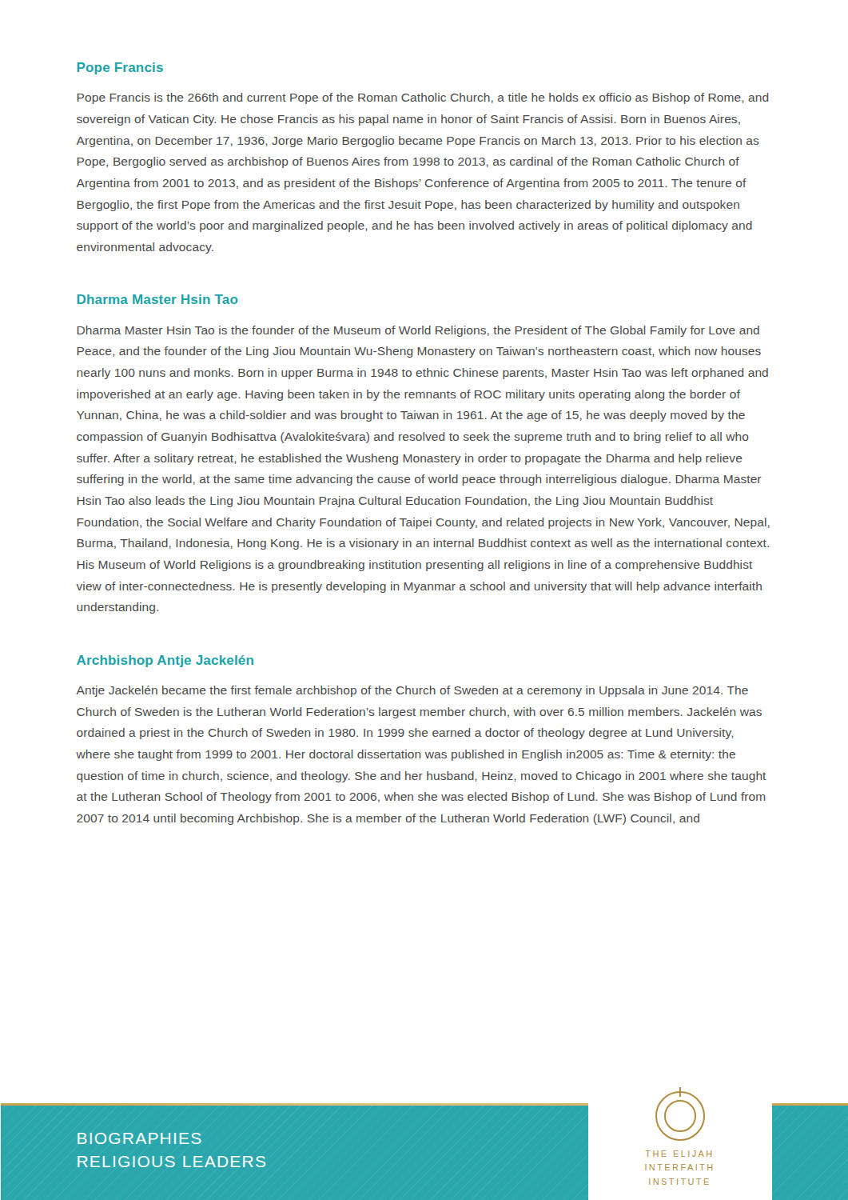Pope Francis
Pope Francis is the 266th and current Pope of the Roman Catholic Church, a title he holds ex officio as Bishop of Rome, and sovereign of Vatican City. He chose Francis as his papal name in honor of Saint Francis of Assisi. Born in Buenos Aires, Argentina, on December 17, 1936, Jorge Mario Bergoglio became Pope Francis on March 13, 2013. Prior to his election as Pope, Bergoglio served as archbishop of Buenos Aires from 1998 to 2013, as cardinal of the Roman Catholic Church of Argentina from 2001 to 2013, and as president of the Bishops’ Conference of Argentina from 2005 to 2011. The tenure of Bergoglio, the first Pope from the Americas and the first Jesuit Pope, has been characterized by humility and outspoken support of the world’s poor and marginalized people, and he has been involved actively in areas of political diplomacy and environmental advocacy.
Dharma Master Hsin Tao
Dharma Master Hsin Tao is the founder of the Museum of World Religions, the President of The Global Family for Love and Peace, and the founder of the Ling Jiou Mountain Wu-Sheng Monastery on Taiwan’s northeastern coast, which now houses nearly 100 nuns and monks. Born in upper Burma in 1948 to ethnic Chinese parents, Master Hsin Tao was left orphaned and impoverished at an early age. Having been taken in by the remnants of ROC military units operating along the border of Yunnan, China, he was a child-soldier and was brought to Taiwan in 1961. At the age of 15, he was deeply moved by the compassion of Guanyin Bodhisattva (Avalokiteśvara) and resolved to seek the supreme truth and to bring relief to all who suffer. After a solitary retreat, he established the Wusheng Monastery in order to propagate the Dharma and help relieve suffering in the world, at the same time advancing the cause of world peace through interreligious dialogue. Dharma Master Hsin Tao also leads the Ling Jiou Mountain Prajna Cultural Education Foundation, the Ling Jiou Mountain Buddhist Foundation, the Social Welfare and Charity Foundation of Taipei County, and related projects in New York, Vancouver, Nepal, Burma, Thailand, Indonesia, Hong Kong. He is a visionary in an internal Buddhist context as well as the international context. His Museum of World Religions is a groundbreaking institution presenting all religions in line of a comprehensive Buddhist view of inter-connectedness. He is presently developing in Myanmar a school and university that will help advance interfaith understanding.
Archbishop Antje Jackelén
Antje Jackelén became the first female archbishop of the Church of Sweden at a ceremony in Uppsala in June 2014. The Church of Sweden is the Lutheran World Federation’s largest member church, with over 6.5 million members. Jackelén was ordained a priest in the Church of Sweden in 1980. In 1999 she earned a doctor of theology degree at Lund University, where she taught from 1999 to 2001. Her doctoral dissertation was published in English in2005 as: Time & eternity: the question of time in church, science, and theology. She and her husband, Heinz, moved to Chicago in 2001 where she taught at the Lutheran School of Theology from 2001 to 2006, when she was elected Bishop of Lund. She was Bishop of Lund from 2007 to 2014 until becoming Archbishop. She is a member of the Lutheran World Federation (LWF) Council, and
Biographies
Religious Leaders
The Elijah
Interfaith
Institute